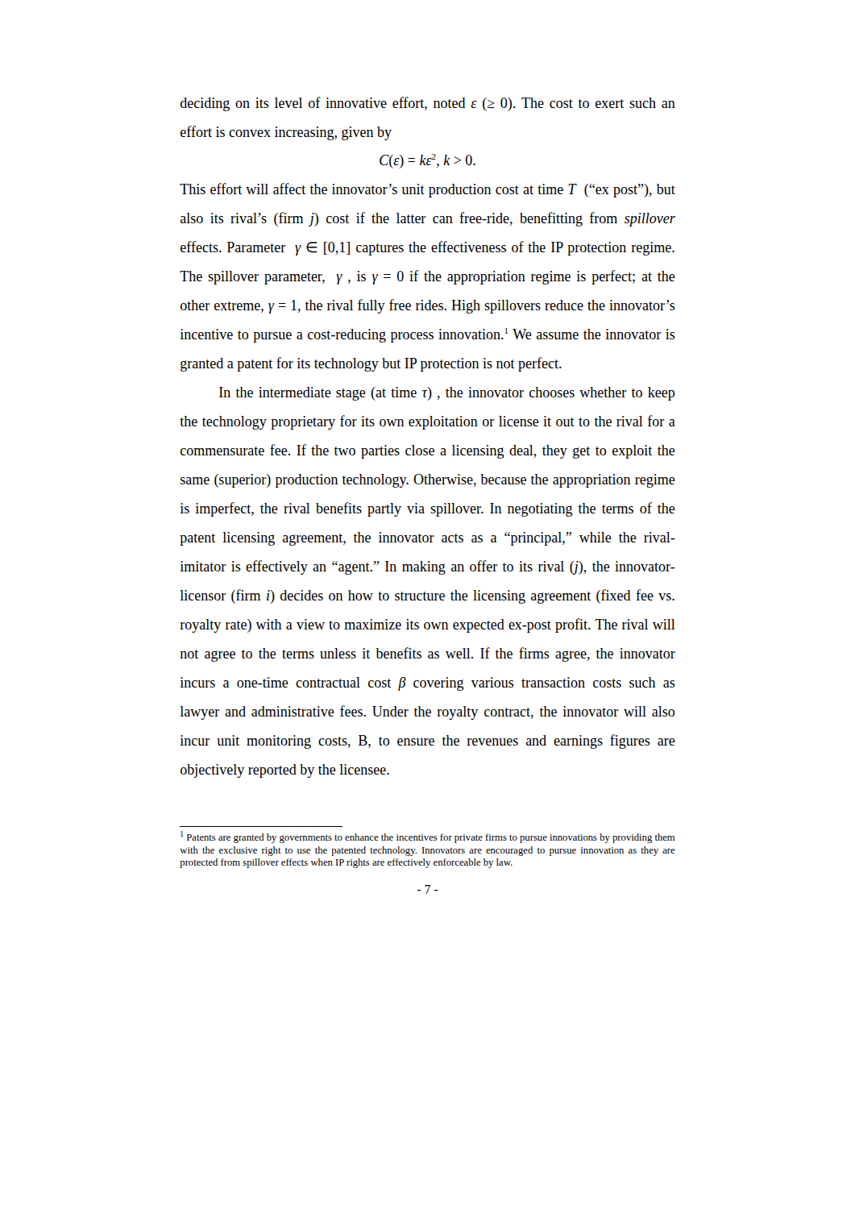deciding on its level of innovative effort, noted ε (≥ 0). The cost to exert such an effort is convex increasing, given by
C(ε) = kε2, k > 0.
This effort will affect the innovator’s unit production cost at time T (“ex post”), but also its rival’s (firm j) cost if the latter can free-ride, benefitting from spillover effects. Parameter γ ∈ [0,1] captures the effectiveness of the IP protection regime. The spillover parameter, γ , is γ = 0 if the appropriation regime is perfect; at the other extreme, γ = 1, the rival fully free rides. High spillovers reduce the innovator’s incentive to pursue a cost-reducing process innovation.1 We assume the innovator is granted a patent for its technology but IP protection is not perfect.
In the intermediate stage (at time τ) , the innovator chooses whether to keep the technology proprietary for its own exploitation or license it out to the rival for a commensurate fee. If the two parties close a licensing deal, they get to exploit the same (superior) production technology. Otherwise, because the appropriation regime is imperfect, the rival benefits partly via spillover. In negotiating the terms of the patent licensing agreement, the innovator acts as a “principal,” while the rival-imitator is effectively an “agent.” In making an offer to its rival (j), the innovator-licensor (firm i) decides on how to structure the licensing agreement (fixed fee vs. royalty rate) with a view to maximize its own expected ex-post profit. The rival will not agree to the terms unless it benefits as well. If the firms agree, the innovator incurs a one-time contractual cost β covering various transaction costs such as lawyer and administrative fees. Under the royalty contract, the innovator will also incur unit monitoring costs, B, to ensure the revenues and earnings figures are objectively reported by the licensee.
1 Patents are granted by governments to enhance the incentives for private firms to pursue innovations by providing them with the exclusive right to use the patented technology. Innovators are encouraged to pursue innovation as they are protected from spillover effects when IP rights are effectively enforceable by law.
- 7 -